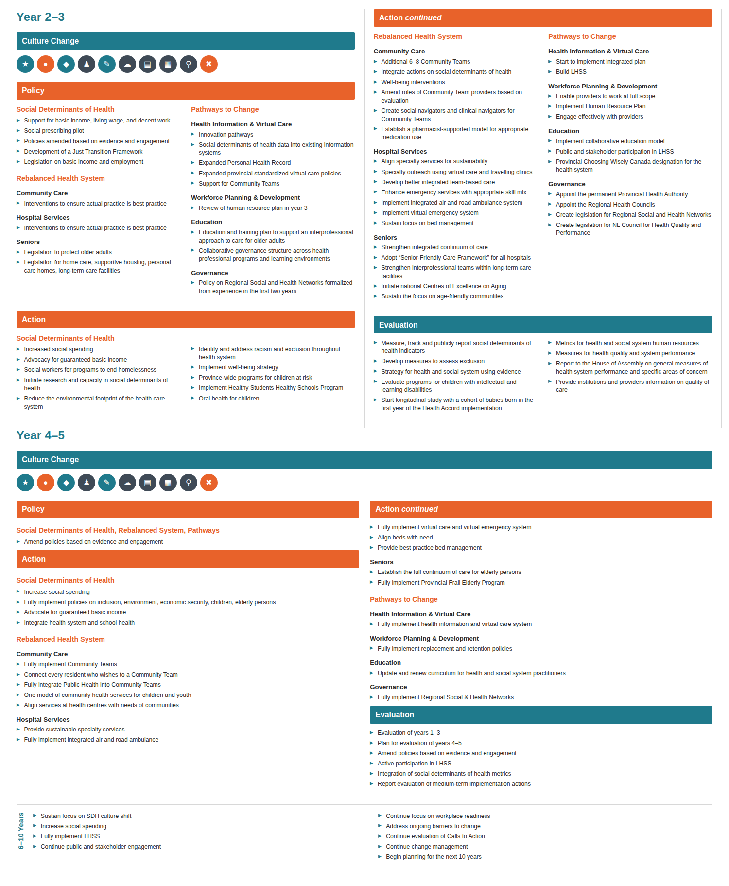Year 2–3
Culture Change
★
●
◆
♟
✎
☁
▤
▦
⚲
✖
Policy
Social Determinants of Health
Support for basic income, living wage, and decent work
Social prescribing pilot
Policies amended based on evidence and engagement
Development of a Just Transition Framework
Legislation on basic income and employment
Rebalanced Health System
Community Care
Interventions to ensure actual practice is best practice
Hospital Services
Interventions to ensure actual practice is best practice
Seniors
Legislation to protect older adults
Legislation for home care, supportive housing, personal care homes, long-term care facilities
Pathways to Change
Health Information & Virtual Care
Innovation pathways
Social determinants of health data into existing information systems
Expanded Personal Health Record
Expanded provincial standardized virtual care policies
Support for Community Teams
Workforce Planning & Development
Review of human resource plan in year 3
Education
Education and training plan to support an interprofessional approach to care for older adults
Collaborative governance structure across health professional programs and learning environments
Governance
Policy on Regional Social and Health Networks formalized from experience in the first two years
Action
Social Determinants of Health
Increased social spending
Advocacy for guaranteed basic income
Social workers for programs to end homelessness
Initiate research and capacity in social determinants of health
Reduce the environmental footprint of the health care system
Identify and address racism and exclusion throughout health system
Implement well-being strategy
Province-wide programs for children at risk
Implement Healthy Students Healthy Schools Program
Oral health for children
Action continued
Rebalanced Health System
Community Care
Additional 6–8 Community Teams
Integrate actions on social determinants of health
Well-being interventions
Amend roles of Community Team providers based on evaluation
Create social navigators and clinical navigators for Community Teams
Establish a pharmacist-supported model for appropriate medication use
Hospital Services
Align specialty services for sustainability
Specialty outreach using virtual care and travelling clinics
Develop better integrated team-based care
Enhance emergency services with appropriate skill mix
Implement integrated air and road ambulance system
Implement virtual emergency system
Sustain focus on bed management
Seniors
Strengthen integrated continuum of care
Adopt “Senior-Friendly Care Framework” for all hospitals
Strengthen interprofessional teams within long-term care facilities
Initiate national Centres of Excellence on Aging
Sustain the focus on age-friendly communities
Pathways to Change
Health Information & Virtual Care
Start to implement integrated plan
Build LHSS
Workforce Planning & Development
Enable providers to work at full scope
Implement Human Resource Plan
Engage effectively with providers
Education
Implement collaborative education model
Public and stakeholder participation in LHSS
Provincial Choosing Wisely Canada designation for the health system
Governance
Appoint the permanent Provincial Health Authority
Appoint the Regional Health Councils
Create legislation for Regional Social and Health Networks
Create legislation for NL Council for Health Quality and Performance
Evaluation
Measure, track and publicly report social determinants of health indicators
Develop measures to assess exclusion
Strategy for health and social system using evidence
Evaluate programs for children with intellectual and learning disabilities
Start longitudinal study with a cohort of babies born in the first year of the Health Accord implementation
Metrics for health and social system human resources
Measures for health quality and system performance
Report to the House of Assembly on general measures of health system performance and specific areas of concern
Provide institutions and providers information on quality of care
Year 4–5
Culture Change
★
●
◆
♟
✎
☁
▤
▦
⚲
✖
Policy
Social Determinants of Health, Rebalanced System, Pathways
Amend policies based on evidence and engagement
Action
Social Determinants of Health
Increase social spending
Fully implement policies on inclusion, environment, economic security, children, elderly persons
Advocate for guaranteed basic income
Integrate health system and school health
Rebalanced Health System
Community Care
Fully implement Community Teams
Connect every resident who wishes to a Community Team
Fully integrate Public Health into Community Teams
One model of community health services for children and youth
Align services at health centres with needs of communities
Hospital Services
Provide sustainable specialty services
Fully implement integrated air and road ambulance
Action continued
Fully implement virtual care and virtual emergency system
Align beds with need
Provide best practice bed management
Seniors
Establish the full continuum of care for elderly persons
Fully implement Provincial Frail Elderly Program
Pathways to Change
Health Information & Virtual Care
Fully implement health information and virtual care system
Workforce Planning & Development
Fully implement replacement and retention policies
Education
Update and renew curriculum for health and social system practitioners
Governance
Fully implement Regional Social & Health Networks
Evaluation
Evaluation of years 1–3
Plan for evaluation of years 4–5
Amend policies based on evidence and engagement
Active participation in LHSS
Integration of social determinants of health metrics
Report evaluation of medium-term implementation actions
6–10 Years
Sustain focus on SDH culture shift
Increase social spending
Fully implement LHSS
Continue public and stakeholder engagement
Continue focus on workplace readiness
Address ongoing barriers to change
Continue evaluation of Calls to Action
Continue change management
Begin planning for the next 10 years